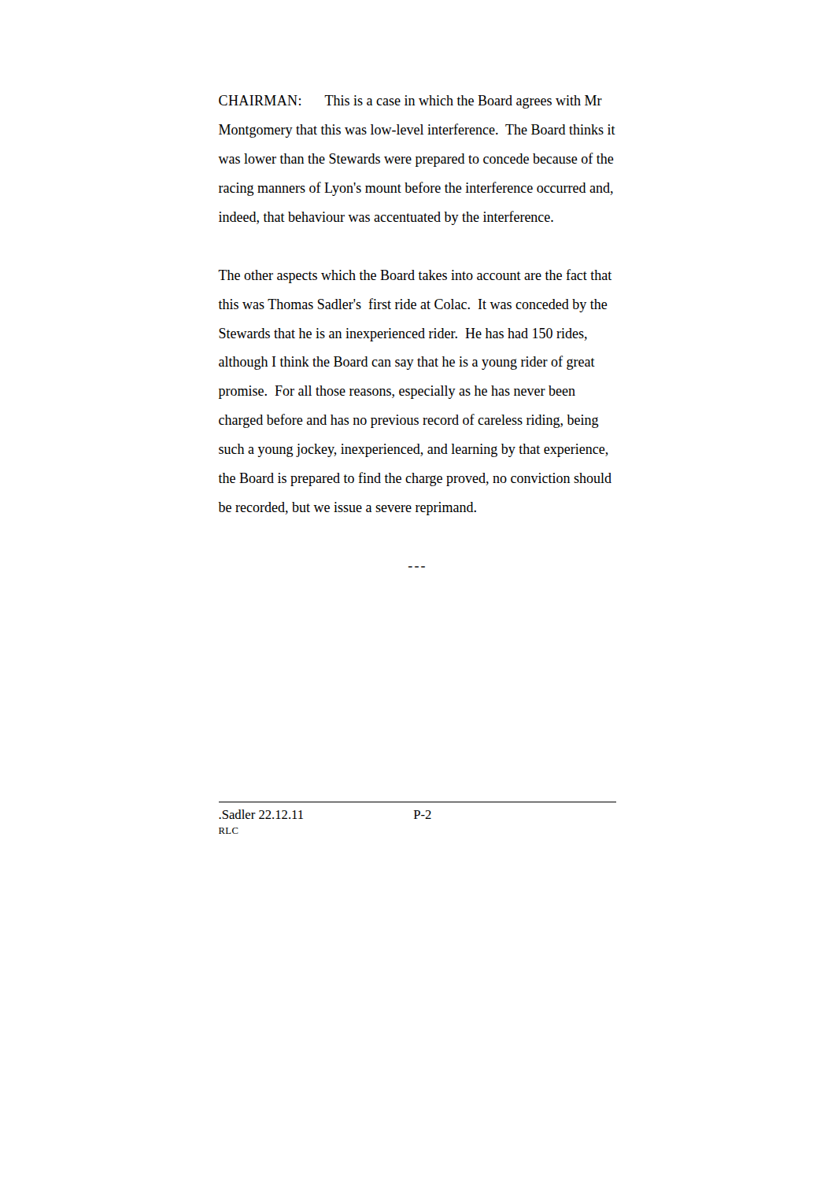CHAIRMAN: This is a case in which the Board agrees with Mr Montgomery that this was low-level interference. The Board thinks it was lower than the Stewards were prepared to concede because of the racing manners of Lyon's mount before the interference occurred and, indeed, that behaviour was accentuated by the interference.
The other aspects which the Board takes into account are the fact that this was Thomas Sadler's first ride at Colac. It was conceded by the Stewards that he is an inexperienced rider. He has had 150 rides, although I think the Board can say that he is a young rider of great promise. For all those reasons, especially as he has never been charged before and has no previous record of careless riding, being such a young jockey, inexperienced, and learning by that experience, the Board is prepared to find the charge proved, no conviction should be recorded, but we issue a severe reprimand.
---
.Sadler 22.12.11 P-2
RLC